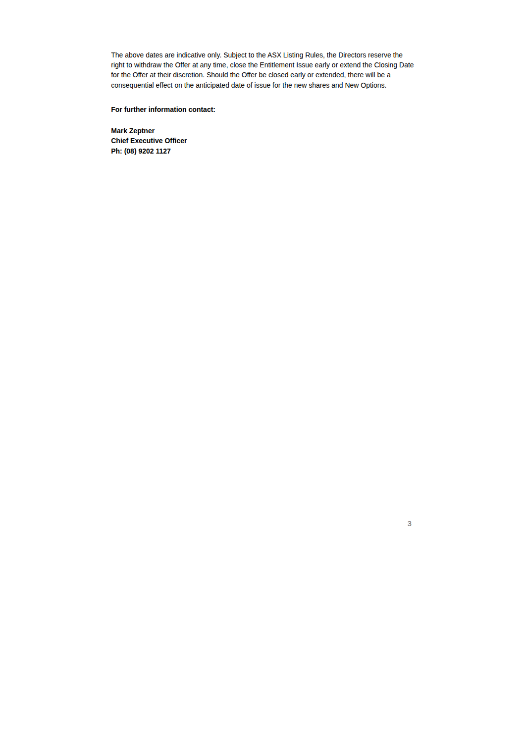The above dates are indicative only. Subject to the ASX Listing Rules, the Directors reserve the right to withdraw the Offer at any time, close the Entitlement Issue early or extend the Closing Date for the Offer at their discretion. Should the Offer be closed early or extended, there will be a consequential effect on the anticipated date of issue for the new shares and New Options.
For further information contact:
Mark Zeptner
Chief Executive Officer
Ph: (08) 9202 1127
3